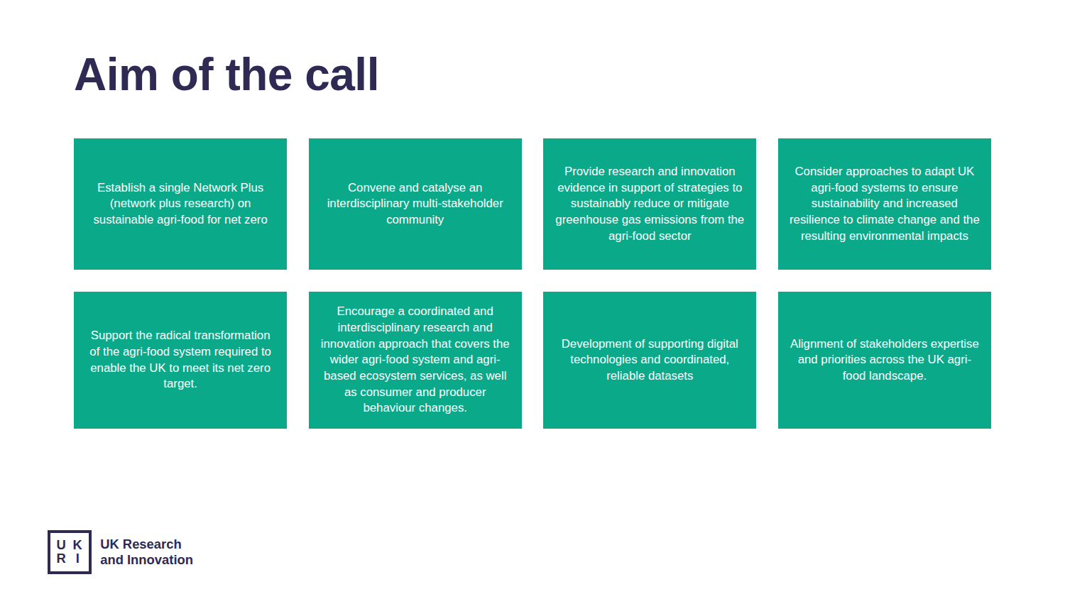Aim of the call
Establish a single Network Plus (network plus research) on sustainable agri-food for net zero
Convene and catalyse an interdisciplinary multi-stakeholder community
Provide research and innovation evidence in support of strategies to sustainably reduce or mitigate greenhouse gas emissions from the agri-food sector
Consider approaches to adapt UK agri-food systems to ensure sustainability and increased resilience to climate change and the resulting environmental impacts
Support the radical transformation of the agri-food system required to enable the UK to meet its net zero target.
Encourage a coordinated and interdisciplinary research and innovation approach that covers the wider agri-food system and agri-based ecosystem services, as well as consumer and producer behaviour changes.
Development of supporting digital technologies and coordinated, reliable datasets
Alignment of stakeholders expertise and priorities across the UK agri-food landscape.
UK RI
UK Research
and Innovation